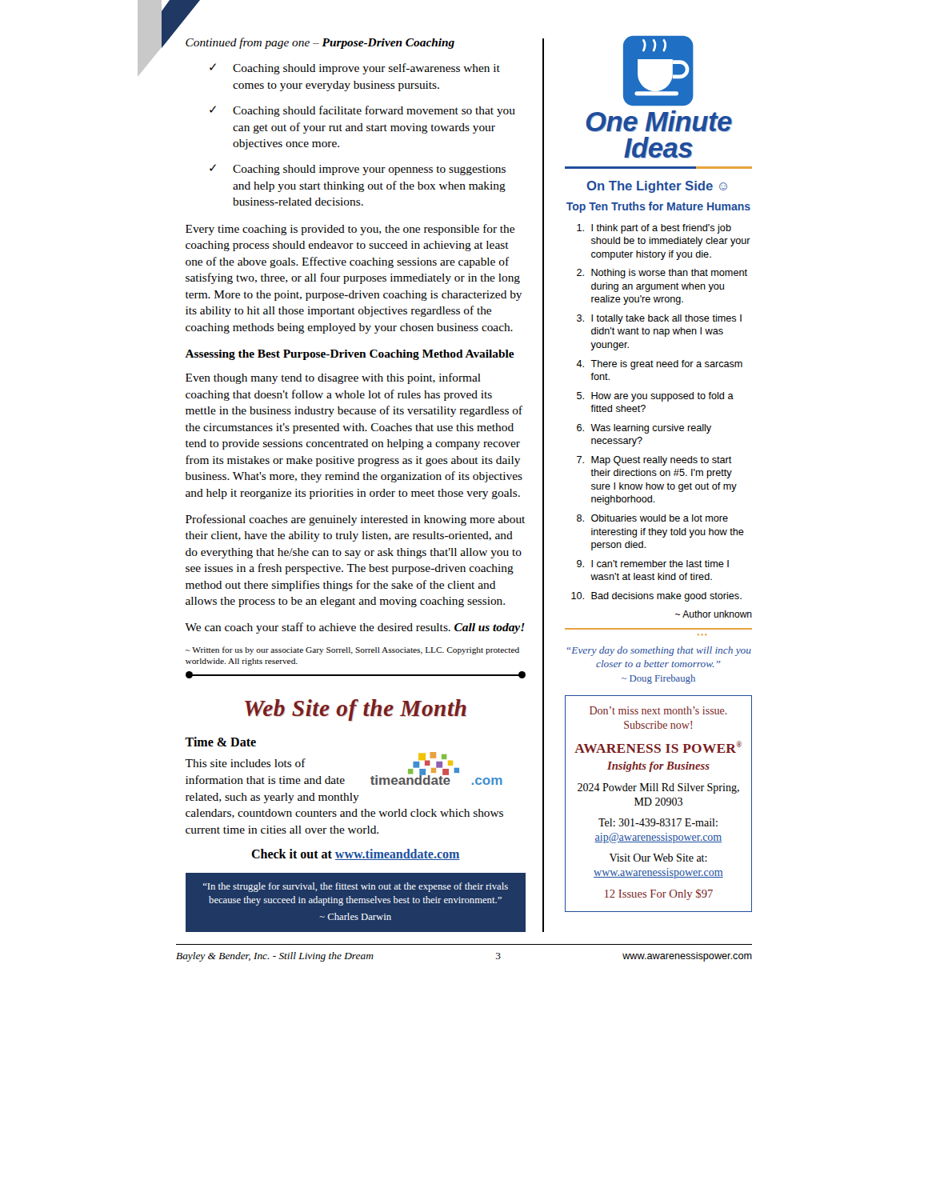Continued from page one – Purpose-Driven Coaching
Coaching should improve your self-awareness when it comes to your everyday business pursuits.
Coaching should facilitate forward movement so that you can get out of your rut and start moving towards your objectives once more.
Coaching should improve your openness to suggestions and help you start thinking out of the box when making business-related decisions.
Every time coaching is provided to you, the one responsible for the coaching process should endeavor to succeed in achieving at least one of the above goals. Effective coaching sessions are capable of satisfying two, three, or all four purposes immediately or in the long term. More to the point, purpose-driven coaching is characterized by its ability to hit all those important objectives regardless of the coaching methods being employed by your chosen business coach.
Assessing the Best Purpose-Driven Coaching Method Available
Even though many tend to disagree with this point, informal coaching that doesn't follow a whole lot of rules has proved its mettle in the business industry because of its versatility regardless of the circumstances it's presented with. Coaches that use this method tend to provide sessions concentrated on helping a company recover from its mistakes or make positive progress as it goes about its daily business. What's more, they remind the organization of its objectives and help it reorganize its priorities in order to meet those very goals.
Professional coaches are genuinely interested in knowing more about their client, have the ability to truly listen, are results-oriented, and do everything that he/she can to say or ask things that'll allow you to see issues in a fresh perspective. The best purpose-driven coaching method out there simplifies things for the sake of the client and allows the process to be an elegant and moving coaching session.
We can coach your staff to achieve the desired results. Call us today!
~ Written for us by our associate Gary Sorrell, Sorrell Associates, LLC. Copyright protected worldwide. All rights reserved.
Web Site of the Month
Time & Date
timeanddate .com
This site includes lots of information that is time and date related, such as yearly and monthly calendars, countdown counters and the world clock which shows current time in cities all over the world.
Check it out at www.timeanddate.com
“In the struggle for survival, the fittest win out at the expense of their rivals because they succeed in adapting themselves best to their environment.” ~ Charles Darwin
One Minute
Ideas
On The Lighter Side ☺
Top Ten Truths for Mature Humans
I think part of a best friend's job should be to immediately clear your computer history if you die.
Nothing is worse than that moment during an argument when you realize you're wrong.
I totally take back all those times I didn't want to nap when I was younger.
There is great need for a sarcasm font.
How are you supposed to fold a fitted sheet?
Was learning cursive really necessary?
Map Quest really needs to start their directions on #5. I'm pretty sure I know how to get out of my neighborhood.
Obituaries would be a lot more interesting if they told you how the person died.
I can't remember the last time I wasn't at least kind of tired.
Bad decisions make good stories.
~ Author unknown
•••
“Every day do something that will inch you closer to a better tomorrow.”
~ Doug Firebaugh
Don’t miss next month’s issue. Subscribe now!
AWARENESS IS POWER®
Insights for Business
2024 Powder Mill Rd Silver Spring, MD 20903
Tel: 301-439-8317 E-mail:
aip@awarenessispower.com
Visit Our Web Site at:
www.awarenessispower.com
12 Issues For Only $97
Bayley & Bender, Inc. - Still Living the Dream
3
www.awarenessispower.com